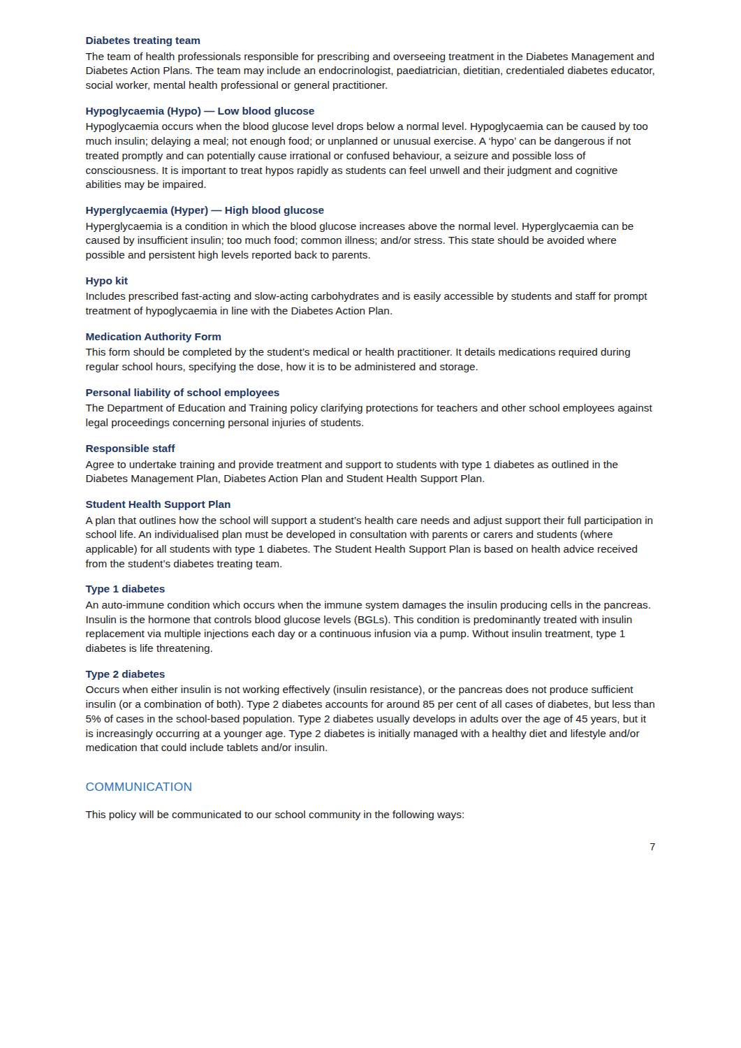Diabetes treating team
The team of health professionals responsible for prescribing and overseeing treatment in the Diabetes Management and Diabetes Action Plans. The team may include an endocrinologist, paediatrician, dietitian, credentialed diabetes educator, social worker, mental health professional or general practitioner.
Hypoglycaemia (Hypo) — Low blood glucose
Hypoglycaemia occurs when the blood glucose level drops below a normal level. Hypoglycaemia can be caused by too much insulin; delaying a meal; not enough food; or unplanned or unusual exercise. A ‘hypo’ can be dangerous if not treated promptly and can potentially cause irrational or confused behaviour, a seizure and possible loss of consciousness. It is important to treat hypos rapidly as students can feel unwell and their judgment and cognitive abilities may be impaired.
Hyperglycaemia (Hyper) — High blood glucose
Hyperglycaemia is a condition in which the blood glucose increases above the normal level. Hyperglycaemia can be caused by insufficient insulin; too much food; common illness; and/or stress. This state should be avoided where possible and persistent high levels reported back to parents.
Hypo kit
Includes prescribed fast-acting and slow-acting carbohydrates and is easily accessible by students and staff for prompt treatment of hypoglycaemia in line with the Diabetes Action Plan.
Medication Authority Form
This form should be completed by the student’s medical or health practitioner. It details medications required during regular school hours, specifying the dose, how it is to be administered and storage.
Personal liability of school employees
The Department of Education and Training policy clarifying protections for teachers and other school employees against legal proceedings concerning personal injuries of students.
Responsible staff
Agree to undertake training and provide treatment and support to students with type 1 diabetes as outlined in the Diabetes Management Plan, Diabetes Action Plan and Student Health Support Plan.
Student Health Support Plan
A plan that outlines how the school will support a student’s health care needs and adjust support their full participation in school life. An individualised plan must be developed in consultation with parents or carers and students (where applicable) for all students with type 1 diabetes. The Student Health Support Plan is based on health advice received from the student’s diabetes treating team.
Type 1 diabetes
An auto-immune condition which occurs when the immune system damages the insulin producing cells in the pancreas. Insulin is the hormone that controls blood glucose levels (BGLs). This condition is predominantly treated with insulin replacement via multiple injections each day or a continuous infusion via a pump. Without insulin treatment, type 1 diabetes is life threatening.
Type 2 diabetes
Occurs when either insulin is not working effectively (insulin resistance), or the pancreas does not produce sufficient insulin (or a combination of both). Type 2 diabetes accounts for around 85 per cent of all cases of diabetes, but less than 5% of cases in the school-based population. Type 2 diabetes usually develops in adults over the age of 45 years, but it is increasingly occurring at a younger age. Type 2 diabetes is initially managed with a healthy diet and lifestyle and/or medication that could include tablets and/or insulin.
COMMUNICATION
This policy will be communicated to our school community in the following ways:
7